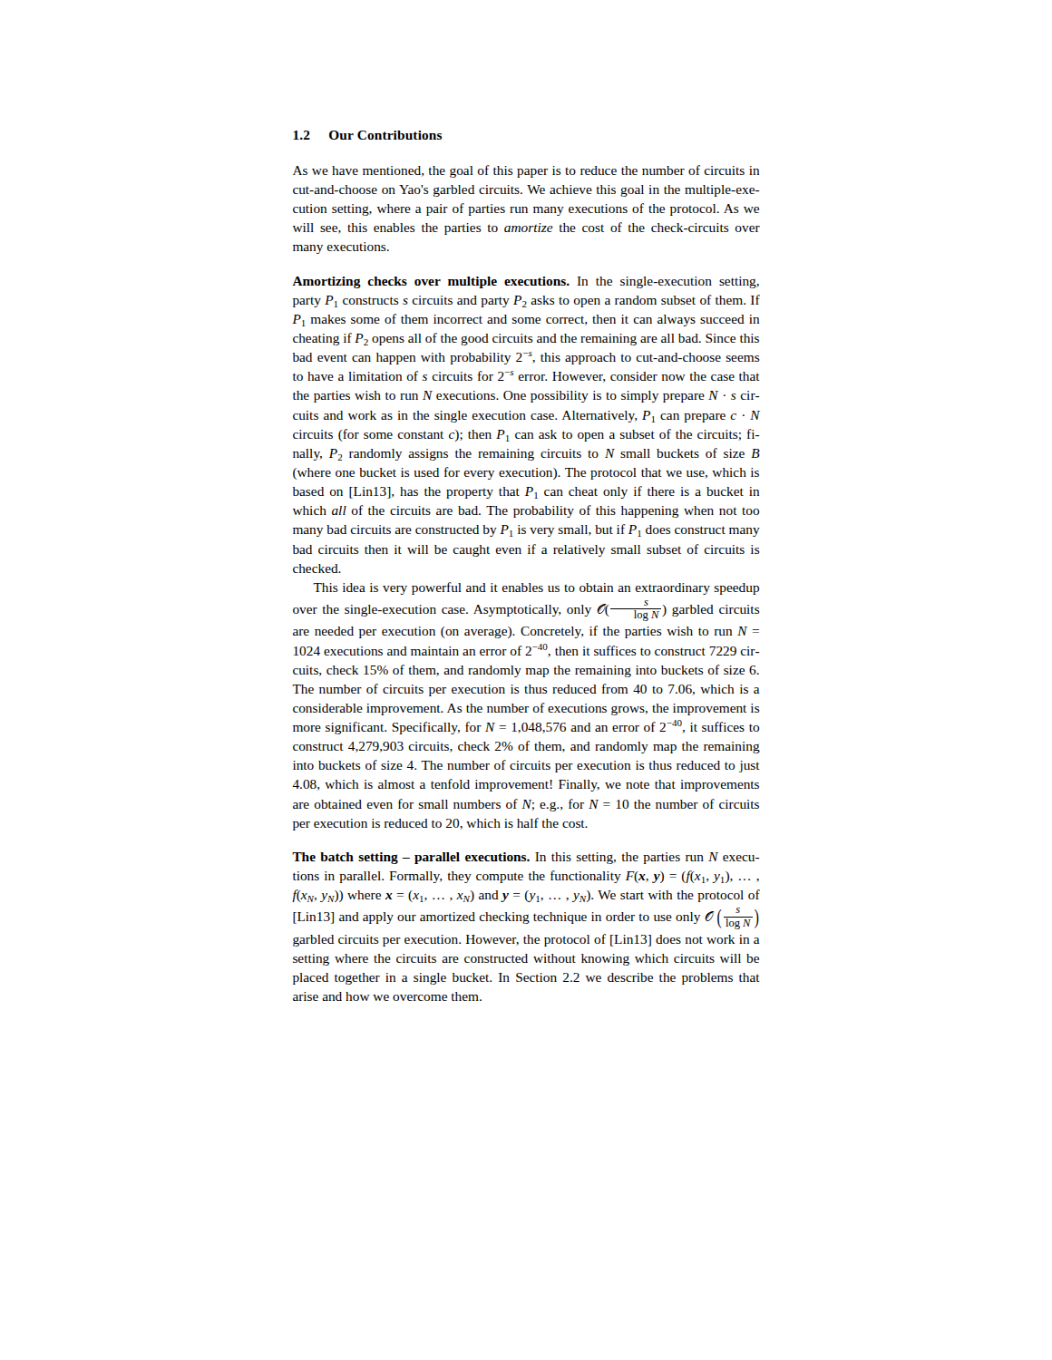1.2 Our Contributions
As we have mentioned, the goal of this paper is to reduce the number of circuits in cut-and-choose on Yao's garbled circuits. We achieve this goal in the multiple-execution setting, where a pair of parties run many executions of the protocol. As we will see, this enables the parties to amortize the cost of the check-circuits over many executions.
Amortizing checks over multiple executions. In the single-execution setting, party P1 constructs s circuits and party P2 asks to open a random subset of them. If P1 makes some of them incorrect and some correct, then it can always succeed in cheating if P2 opens all of the good circuits and the remaining are all bad. Since this bad event can happen with probability 2−s, this approach to cut-and-choose seems to have a limitation of s circuits for 2−s error. However, consider now the case that the parties wish to run N executions. One possibility is to simply prepare N · s circuits and work as in the single execution case. Alternatively, P1 can prepare c · N circuits (for some constant c); then P1 can ask to open a subset of the circuits; finally, P2 randomly assigns the remaining circuits to N small buckets of size B (where one bucket is used for every execution). The protocol that we use, which is based on [Lin13], has the property that P1 can cheat only if there is a bucket in which all of the circuits are bad. The probability of this happening when not too many bad circuits are constructed by P1 is very small, but if P1 does construct many bad circuits then it will be caught even if a relatively small subset of circuits is checked.
This idea is very powerful and it enables us to obtain an extraordinary speedup over the single-execution case. Asymptotically, only 𝒪(slog N) garbled circuits are needed per execution (on average). Concretely, if the parties wish to run N = 1024 executions and maintain an error of 2−40, then it suffices to construct 7229 circuits, check 15% of them, and randomly map the remaining into buckets of size 6. The number of circuits per execution is thus reduced from 40 to 7.06, which is a considerable improvement. As the number of executions grows, the improvement is more significant. Specifically, for N = 1,048,576 and an error of 2−40, it suffices to construct 4,279,903 circuits, check 2% of them, and randomly map the remaining into buckets of size 4. The number of circuits per execution is thus reduced to just 4.08, which is almost a tenfold improvement! Finally, we note that improvements are obtained even for small numbers of N; e.g., for N = 10 the number of circuits per execution is reduced to 20, which is half the cost.
The batch setting – parallel executions. In this setting, the parties run N executions in parallel. Formally, they compute the functionality F(x, y) = (f(x1, y1), … , f(xN, yN)) where x = (x1, … , xN) and y = (y1, … , yN). We start with the protocol of [Lin13] and apply our amortized checking technique in order to use only 𝒪 (slog N) garbled circuits per execution. However, the protocol of [Lin13] does not work in a setting where the circuits are constructed without knowing which circuits will be placed together in a single bucket. In Section 2.2 we describe the problems that arise and how we overcome them.